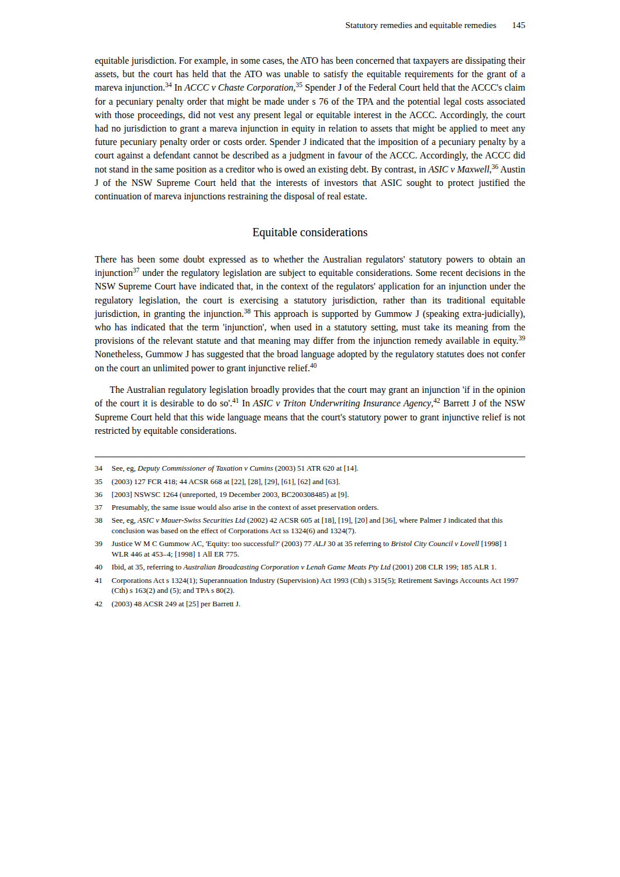Statutory remedies and equitable remedies 145
equitable jurisdiction. For example, in some cases, the ATO has been concerned that taxpayers are dissipating their assets, but the court has held that the ATO was unable to satisfy the equitable requirements for the grant of a mareva injunction.34 In ACCC v Chaste Corporation,35 Spender J of the Federal Court held that the ACCC's claim for a pecuniary penalty order that might be made under s 76 of the TPA and the potential legal costs associated with those proceedings, did not vest any present legal or equitable interest in the ACCC. Accordingly, the court had no jurisdiction to grant a mareva injunction in equity in relation to assets that might be applied to meet any future pecuniary penalty order or costs order. Spender J indicated that the imposition of a pecuniary penalty by a court against a defendant cannot be described as a judgment in favour of the ACCC. Accordingly, the ACCC did not stand in the same position as a creditor who is owed an existing debt. By contrast, in ASIC v Maxwell,36 Austin J of the NSW Supreme Court held that the interests of investors that ASIC sought to protect justified the continuation of mareva injunctions restraining the disposal of real estate.
Equitable considerations
There has been some doubt expressed as to whether the Australian regulators' statutory powers to obtain an injunction37 under the regulatory legislation are subject to equitable considerations. Some recent decisions in the NSW Supreme Court have indicated that, in the context of the regulators' application for an injunction under the regulatory legislation, the court is exercising a statutory jurisdiction, rather than its traditional equitable jurisdiction, in granting the injunction.38 This approach is supported by Gummow J (speaking extra-judicially), who has indicated that the term 'injunction', when used in a statutory setting, must take its meaning from the provisions of the relevant statute and that meaning may differ from the injunction remedy available in equity.39 Nonetheless, Gummow J has suggested that the broad language adopted by the regulatory statutes does not confer on the court an unlimited power to grant injunctive relief.40
The Australian regulatory legislation broadly provides that the court may grant an injunction 'if in the opinion of the court it is desirable to do so'.41 In ASIC v Triton Underwriting Insurance Agency,42 Barrett J of the NSW Supreme Court held that this wide language means that the court's statutory power to grant injunctive relief is not restricted by equitable considerations.
34 See, eg, Deputy Commissioner of Taxation v Cumins (2003) 51 ATR 620 at [14].
35(2003) 127 FCR 418; 44 ACSR 668 at [22], [28], [29], [61], [62] and [63].
36[2003] NSWSC 1264 (unreported, 19 December 2003, BC200308485) at [9].
37 Presumably, the same issue would also arise in the context of asset preservation orders.
38 See, eg, ASIC v Mauer-Swiss Securities Ltd (2002) 42 ACSR 605 at [18], [19], [20] and [36], where Palmer J indicated that this conclusion was based on the effect of Corporations Act ss 1324(6) and 1324(7).
39 Justice W M C Gummow AC, 'Equity: too successful?' (2003) 77 ALJ 30 at 35 referring to Bristol City Council v Lovell [1998] 1 WLR 446 at 453–4; [1998] 1 All ER 775.
40 Ibid, at 35, referring to Australian Broadcasting Corporation v Lenah Game Meats Pty Ltd (2001) 208 CLR 199; 185 ALR 1.
41 Corporations Act s 1324(1); Superannuation Industry (Supervision) Act 1993 (Cth) s 315(5); Retirement Savings Accounts Act 1997 (Cth) s 163(2) and (5); and TPA s 80(2).
42(2003) 48 ACSR 249 at [25] per Barrett J.